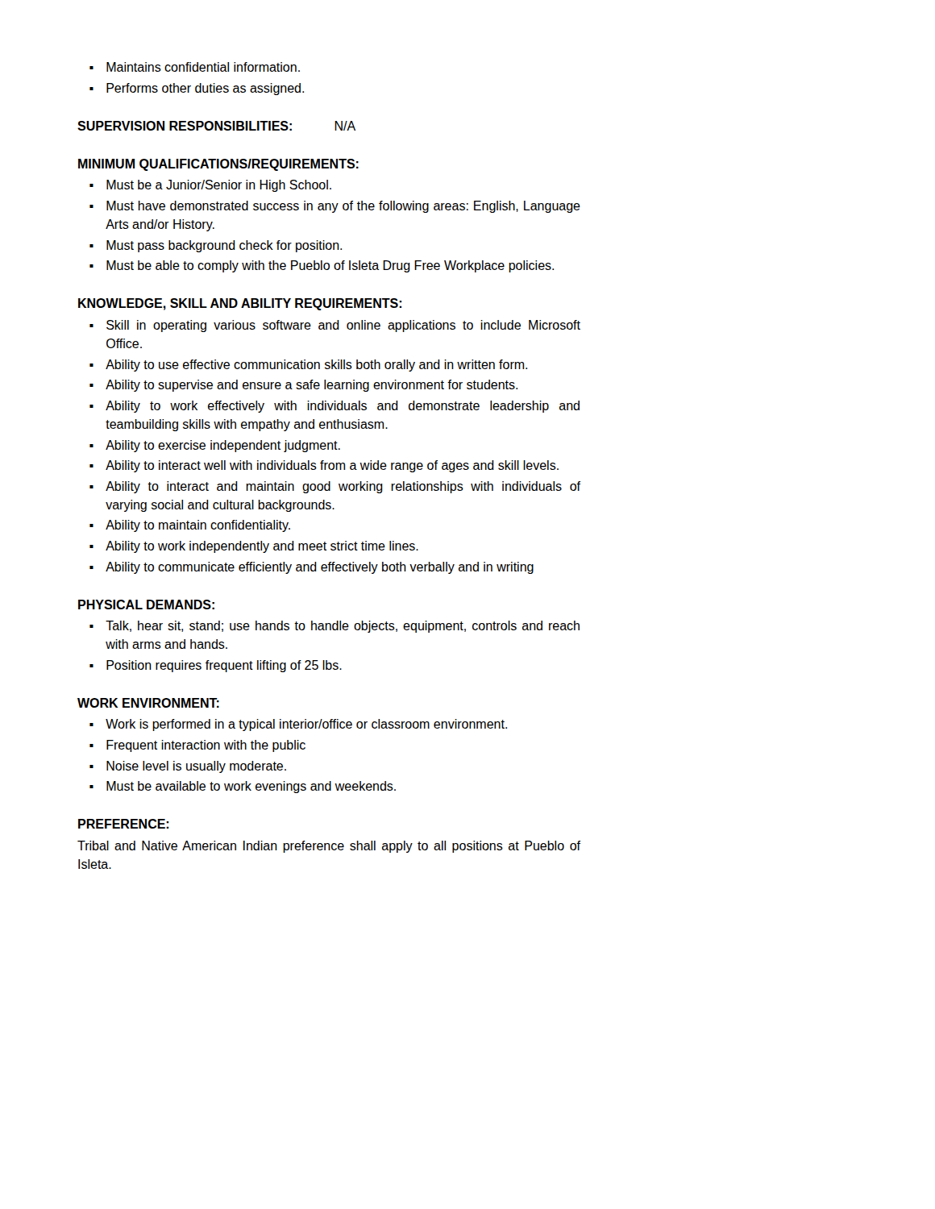Maintains confidential information.
Performs other duties as assigned.
SUPERVISION RESPONSIBILITIES:N/A
Minimum Qualifications/Requirements:
Must be a Junior/Senior in High School.
Must have demonstrated success in any of the following areas: English, Language Arts and/or History.
Must pass background check for position.
Must be able to comply with the Pueblo of Isleta Drug Free Workplace policies.
Knowledge, Skill and Ability Requirements:
Skill in operating various software and online applications to include Microsoft Office.
Ability to use effective communication skills both orally and in written form.
Ability to supervise and ensure a safe learning environment for students.
Ability to work effectively with individuals and demonstrate leadership and teambuilding skills with empathy and enthusiasm.
Ability to exercise independent judgment.
Ability to interact well with individuals from a wide range of ages and skill levels.
Ability to interact and maintain good working relationships with individuals of varying social and cultural backgrounds.
Ability to maintain confidentiality.
Ability to work independently and meet strict time lines.
Ability to communicate efficiently and effectively both verbally and in writing
Physical Demands:
Talk, hear sit, stand; use hands to handle objects, equipment, controls and reach with arms and hands.
Position requires frequent lifting of 25 lbs.
Work Environment:
Work is performed in a typical interior/office or classroom environment.
Frequent interaction with the public
Noise level is usually moderate.
Must be available to work evenings and weekends.
Preference:
Tribal and Native American Indian preference shall apply to all positions at Pueblo of Isleta.